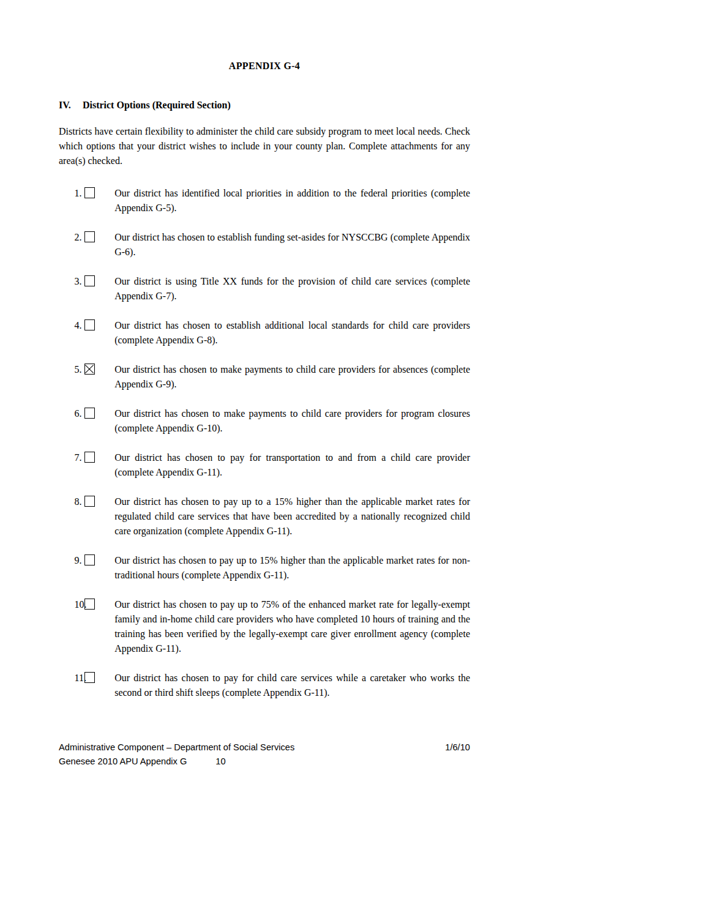APPENDIX G-4
IV. District Options (Required Section)
Districts have certain flexibility to administer the child care subsidy program to meet local needs. Check which options that your district wishes to include in your county plan. Complete attachments for any area(s) checked.
1. Our district has identified local priorities in addition to the federal priorities (complete Appendix G-5).
2. Our district has chosen to establish funding set-asides for NYSCCBG (complete Appendix G-6).
3. Our district is using Title XX funds for the provision of child care services (complete Appendix G-7).
4. Our district has chosen to establish additional local standards for child care providers (complete Appendix G-8).
5. Our district has chosen to make payments to child care providers for absences (complete Appendix G-9).
6. Our district has chosen to make payments to child care providers for program closures (complete Appendix G-10).
7. Our district has chosen to pay for transportation to and from a child care provider (complete Appendix G-11).
8. Our district has chosen to pay up to a 15% higher than the applicable market rates for regulated child care services that have been accredited by a nationally recognized child care organization (complete Appendix G-11).
9. Our district has chosen to pay up to 15% higher than the applicable market rates for non-traditional hours (complete Appendix G-11).
10. Our district has chosen to pay up to 75% of the enhanced market rate for legally-exempt family and in-home child care providers who have completed 10 hours of training and the training has been verified by the legally-exempt care giver enrollment agency (complete Appendix G-11).
11. Our district has chosen to pay for child care services while a caretaker who works the second or third shift sleeps (complete Appendix G-11).
Administrative Component – Department of Social Services
1/6/10
Genesee 2010 APU Appendix G 10